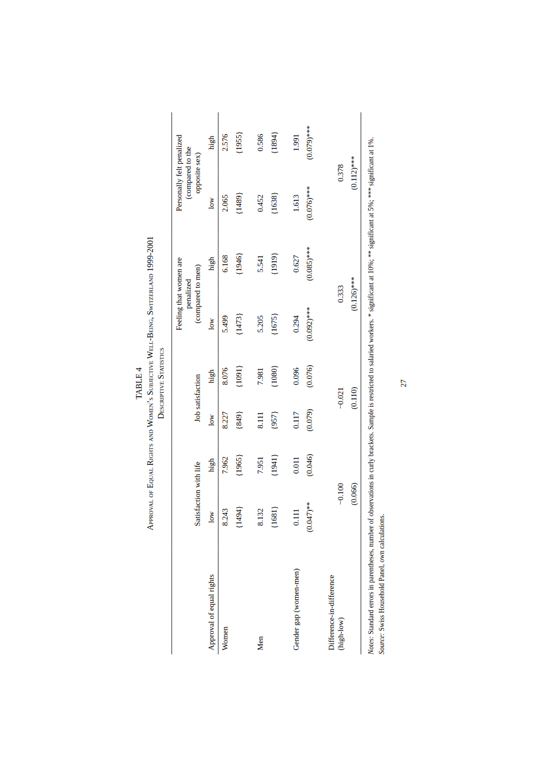TABLE 4 Approval of Equal Rights and Women’s Subjective Well-Being, Switzerland 1999-2001 Descriptive Statistics
| | Satisfaction with life | Job satisfaction | Feeling that women are penalized (compared to men) | Personally felt penalized (compared to the opposite sex) |
| --- | --- | --- | --- | --- |
| Approval of equal rights | low | high | low | high | low | high | low | high |
| Women | 8.243 | 7.962 | 8.227 | 8.076 | 5.499 | 6.168 | 2.065 | 2.576 |
| | {1494} | {1965} | {849} | {1091} | {1473} | {1946} | {1489} | {1955} |
| Men | 8.132 | 7.951 | 8.111 | 7.981 | 5.205 | 5.541 | 0.452 | 0.586 |
| | {1681} | {1941} | {957} | {1080} | {1675} | {1919} | {1638} | {1894} |
| Gender gap (women-men) | 0.111 | 0.011 | 0.117 | 0.096 | 0.294 | 0.627 | 1.613 | 1.991 |
| | (0.047)** | (0.046) | (0.079) | (0.076) | (0.092)*** | (0.085)*** | (0.076)*** | (0.079)*** |
| Difference-in-difference (high-low) | −0.100 | −0.021 | 0.333 | 0.378 |
| | (0.066) | (0.110) | (0.126)*** | (0.112)*** |
Notes: Standard errors in parentheses, number of observations in curly brackets. Sample is restricted to salaried workers. * significant at 10%; ** significant at 5%; *** significant at 1%.
Source: Swiss Household Panel, own calculations.
27